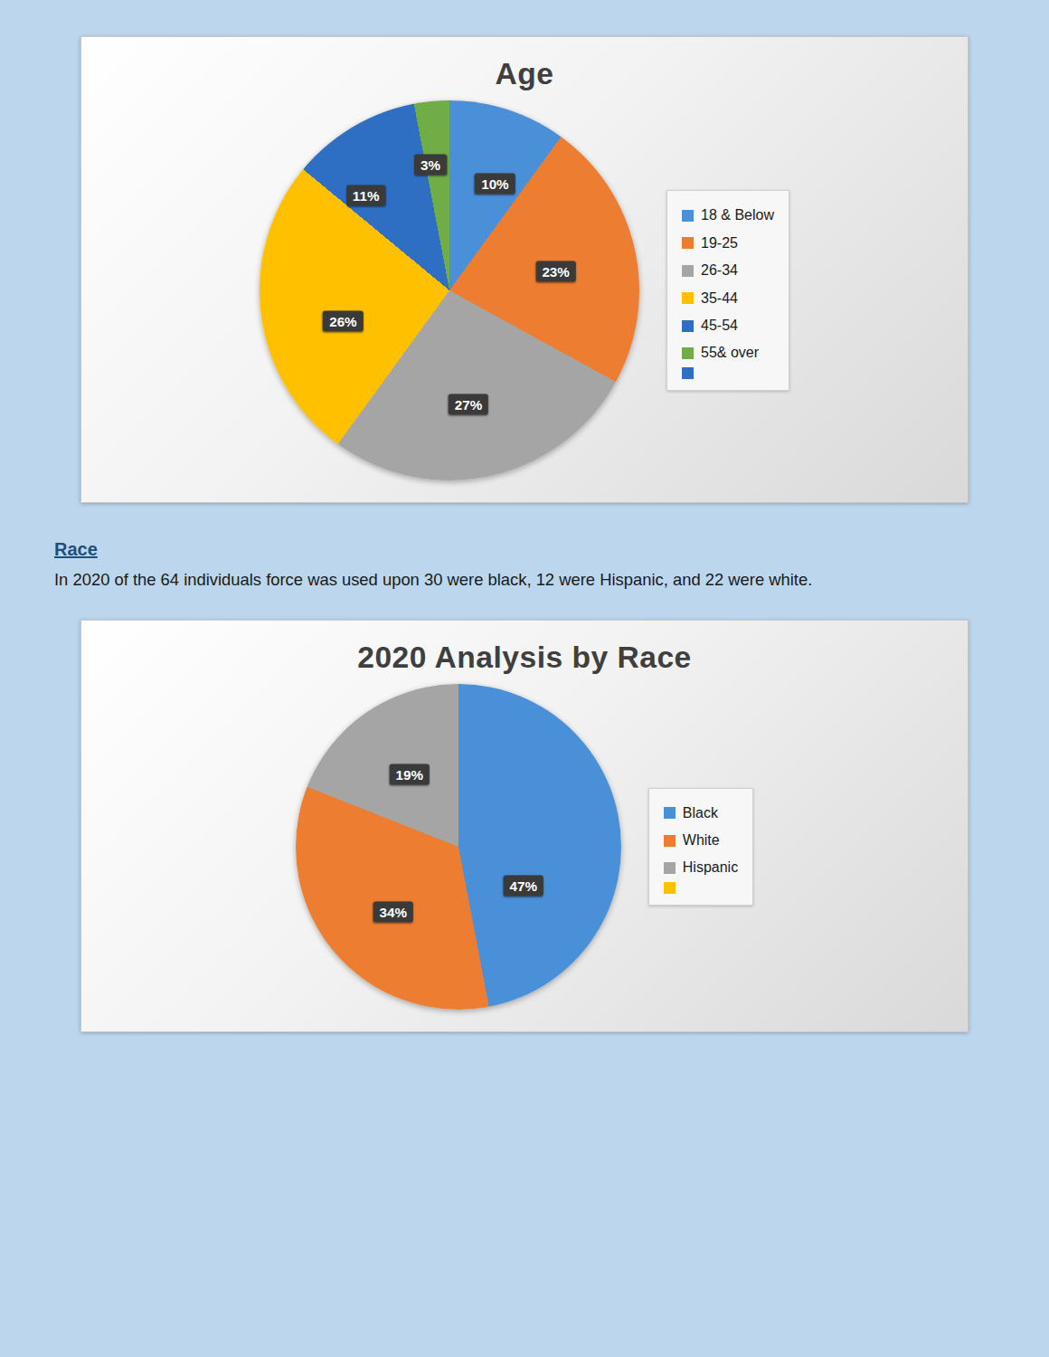Age
10% 23% 27% 26% 11% 3%
18 & Below
19-25
26-34
35-44
45-54
55& over
Race
In 2020 of the 64 individuals force was used upon 30 were black, 12 were Hispanic, and 22 were white.
2020 Analysis by Race
47% 34% 19%
Black
White
Hispanic